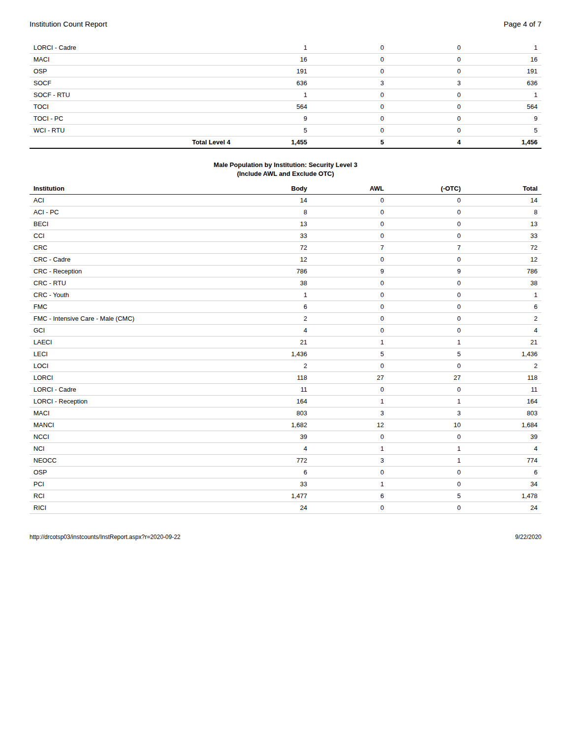Institution Count Report
Page 4 of 7
| LORCI - Cadre | 1 | 0 | 0 | 1 |
| MACI | 16 | 0 | 0 | 16 |
| OSP | 191 | 0 | 0 | 191 |
| SOCF | 636 | 3 | 3 | 636 |
| SOCF - RTU | 1 | 0 | 0 | 1 |
| TOCI | 564 | 0 | 0 | 564 |
| TOCI - PC | 9 | 0 | 0 | 9 |
| WCI - RTU | 5 | 0 | 0 | 5 |
| Total Level 4 | 1,455 | 5 | 4 | 1,456 |
Male Population by Institution: Security Level 3 (Include AWL and Exclude OTC)
| Institution | Body | AWL | (-OTC) | Total |
| --- | --- | --- | --- | --- |
| ACI | 14 | 0 | 0 | 14 |
| ACI - PC | 8 | 0 | 0 | 8 |
| BECI | 13 | 0 | 0 | 13 |
| CCI | 33 | 0 | 0 | 33 |
| CRC | 72 | 7 | 7 | 72 |
| CRC - Cadre | 12 | 0 | 0 | 12 |
| CRC - Reception | 786 | 9 | 9 | 786 |
| CRC - RTU | 38 | 0 | 0 | 38 |
| CRC - Youth | 1 | 0 | 0 | 1 |
| FMC | 6 | 0 | 0 | 6 |
| FMC - Intensive Care - Male (CMC) | 2 | 0 | 0 | 2 |
| GCI | 4 | 0 | 0 | 4 |
| LAECI | 21 | 1 | 1 | 21 |
| LECI | 1,436 | 5 | 5 | 1,436 |
| LOCI | 2 | 0 | 0 | 2 |
| LORCI | 118 | 27 | 27 | 118 |
| LORCI - Cadre | 11 | 0 | 0 | 11 |
| LORCI - Reception | 164 | 1 | 1 | 164 |
| MACI | 803 | 3 | 3 | 803 |
| MANCI | 1,682 | 12 | 10 | 1,684 |
| NCCI | 39 | 0 | 0 | 39 |
| NCI | 4 | 1 | 1 | 4 |
| NEOCC | 772 | 3 | 1 | 774 |
| OSP | 6 | 0 | 0 | 6 |
| PCI | 33 | 1 | 0 | 34 |
| RCI | 1,477 | 6 | 5 | 1,478 |
| RICI | 24 | 0 | 0 | 24 |
http://drcotsp03/instcounts/InstReport.aspx?r=2020-09-22
9/22/2020